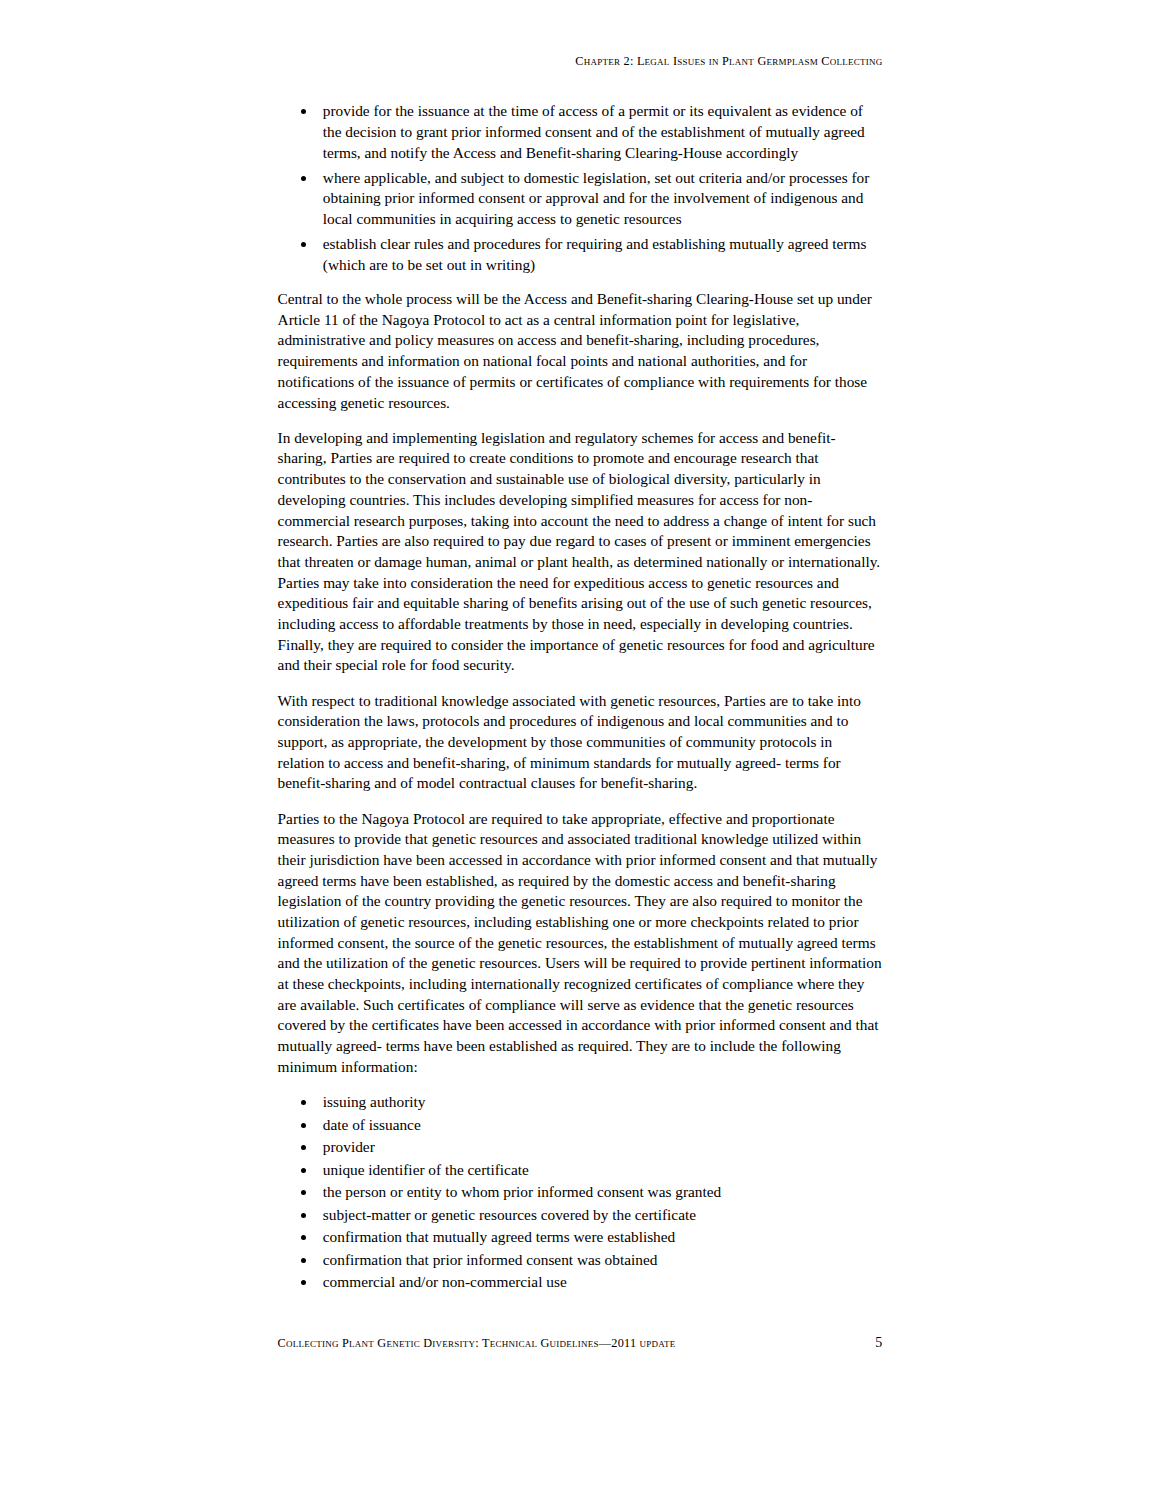Chapter 2: Legal Issues in Plant Germplasm Collecting
provide for the issuance at the time of access of a permit or its equivalent as evidence of the decision to grant prior informed consent and of the establishment of mutually agreed terms, and notify the Access and Benefit-sharing Clearing-House accordingly
where applicable, and subject to domestic legislation, set out criteria and/or processes for obtaining prior informed consent or approval and for the involvement of indigenous and local communities in acquiring access to genetic resources
establish clear rules and procedures for requiring and establishing mutually agreed terms (which are to be set out in writing)
Central to the whole process will be the Access and Benefit-sharing Clearing-House set up under Article 11 of the Nagoya Protocol to act as a central information point for legislative, administrative and policy measures on access and benefit-sharing, including procedures, requirements and information on national focal points and national authorities, and for notifications of the issuance of permits or certificates of compliance with requirements for those accessing genetic resources.
In developing and implementing legislation and regulatory schemes for access and benefit-sharing, Parties are required to create conditions to promote and encourage research that contributes to the conservation and sustainable use of biological diversity, particularly in developing countries. This includes developing simplified measures for access for non-commercial research purposes, taking into account the need to address a change of intent for such research. Parties are also required to pay due regard to cases of present or imminent emergencies that threaten or damage human, animal or plant health, as determined nationally or internationally. Parties may take into consideration the need for expeditious access to genetic resources and expeditious fair and equitable sharing of benefits arising out of the use of such genetic resources, including access to affordable treatments by those in need, especially in developing countries. Finally, they are required to consider the importance of genetic resources for food and agriculture and their special role for food security.
With respect to traditional knowledge associated with genetic resources, Parties are to take into consideration the laws, protocols and procedures of indigenous and local communities and to support, as appropriate, the development by those communities of community protocols in relation to access and benefit-sharing, of minimum standards for mutually agreed- terms for benefit-sharing and of model contractual clauses for benefit-sharing.
Parties to the Nagoya Protocol are required to take appropriate, effective and proportionate measures to provide that genetic resources and associated traditional knowledge utilized within their jurisdiction have been accessed in accordance with prior informed consent and that mutually agreed terms have been established, as required by the domestic access and benefit-sharing legislation of the country providing the genetic resources. They are also required to monitor the utilization of genetic resources, including establishing one or more checkpoints related to prior informed consent, the source of the genetic resources, the establishment of mutually agreed terms and the utilization of the genetic resources. Users will be required to provide pertinent information at these checkpoints, including internationally recognized certificates of compliance where they are available. Such certificates of compliance will serve as evidence that the genetic resources covered by the certificates have been accessed in accordance with prior informed consent and that mutually agreed- terms have been established as required. They are to include the following minimum information:
issuing authority
date of issuance
provider
unique identifier of the certificate
the person or entity to whom prior informed consent was granted
subject-matter or genetic resources covered by the certificate
confirmation that mutually agreed terms were established
confirmation that prior informed consent was obtained
commercial and/or non-commercial use
Collecting Plant Genetic Diversity: Technical Guidelines—2011 update 5